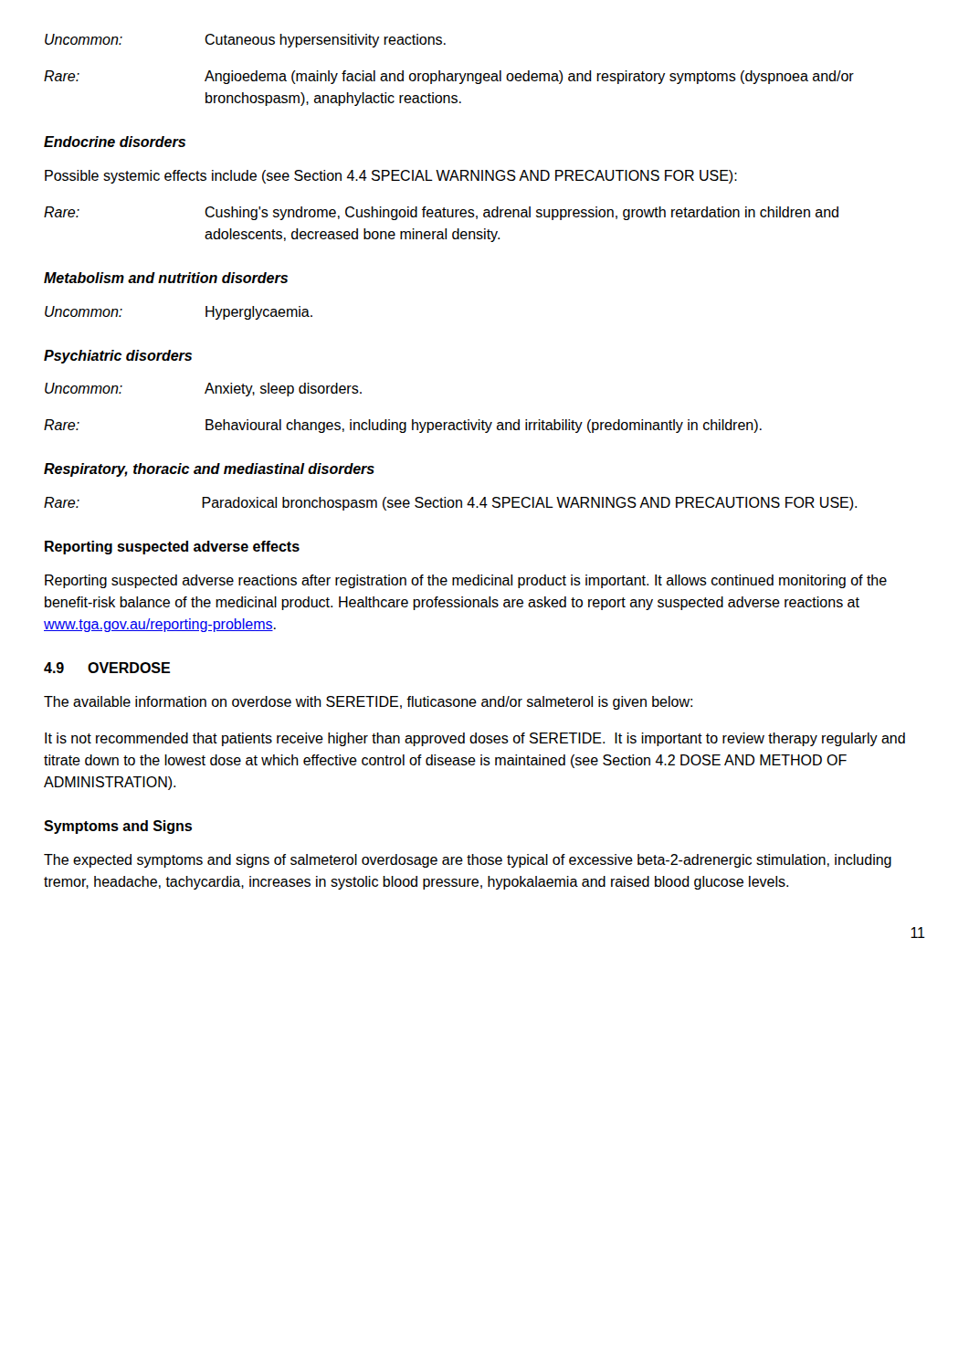Uncommon:
Cutaneous hypersensitivity reactions.
Rare:
Angioedema (mainly facial and oropharyngeal oedema) and respiratory symptoms (dyspnoea and/or bronchospasm), anaphylactic reactions.
Endocrine disorders
Possible systemic effects include (see Section 4.4 SPECIAL WARNINGS AND PRECAUTIONS FOR USE):
Rare:
Cushing's syndrome, Cushingoid features, adrenal suppression, growth retardation in children and adolescents, decreased bone mineral density.
Metabolism and nutrition disorders
Uncommon:
Hyperglycaemia.
Psychiatric disorders
Uncommon:
Anxiety, sleep disorders.
Rare:
Behavioural changes, including hyperactivity and irritability (predominantly in children).
Respiratory, thoracic and mediastinal disorders
Rare: Paradoxical bronchospasm (see Section 4.4 SPECIAL WARNINGS AND PRECAUTIONS FOR USE).
Reporting suspected adverse effects
Reporting suspected adverse reactions after registration of the medicinal product is important. It allows continued monitoring of the benefit-risk balance of the medicinal product. Healthcare professionals are asked to report any suspected adverse reactions at www.tga.gov.au/reporting-problems.
4.9 OVERDOSE
The available information on overdose with SERETIDE, fluticasone and/or salmeterol is given below:
It is not recommended that patients receive higher than approved doses of SERETIDE. It is important to review therapy regularly and titrate down to the lowest dose at which effective control of disease is maintained (see Section 4.2 DOSE AND METHOD OF ADMINISTRATION).
Symptoms and Signs
The expected symptoms and signs of salmeterol overdosage are those typical of excessive beta-2-adrenergic stimulation, including tremor, headache, tachycardia, increases in systolic blood pressure, hypokalaemia and raised blood glucose levels.
11